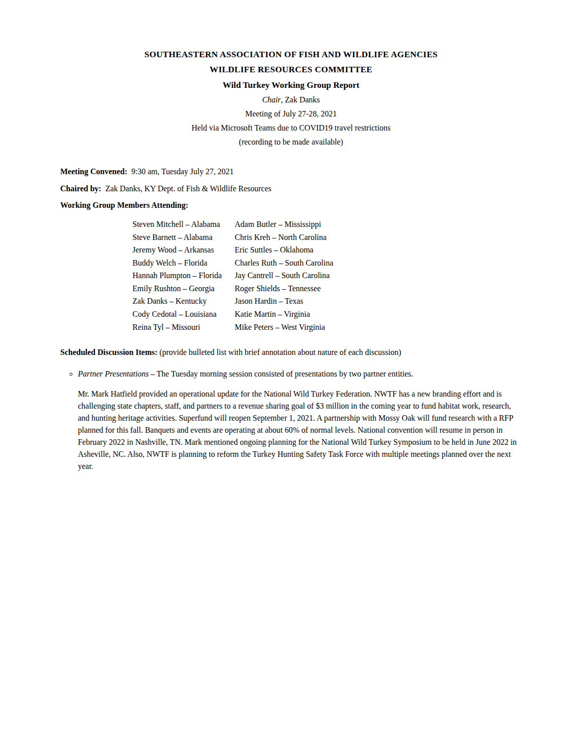SOUTHEASTERN ASSOCIATION OF FISH AND WILDLIFE AGENCIES
WILDLIFE RESOURCES COMMITTEE
Wild Turkey Working Group Report
Chair, Zak Danks
Meeting of July 27-28, 2021
Held via Microsoft Teams due to COVID19 travel restrictions
(recording to be made available)
Meeting Convened: 9:30 am, Tuesday July 27, 2021
Chaired by: Zak Danks, KY Dept. of Fish & Wildlife Resources
Working Group Members Attending:
| Steven Mitchell – Alabama | Adam Butler – Mississippi |
| Steve Barnett – Alabama | Chris Kreh – North Carolina |
| Jeremy Wood – Arkansas | Eric Suttles – Oklahoma |
| Buddy Welch – Florida | Charles Ruth – South Carolina |
| Hannah Plumpton – Florida | Jay Cantrell – South Carolina |
| Emily Rushton – Georgia | Roger Shields – Tennessee |
| Zak Danks – Kentucky | Jason Hardin – Texas |
| Cody Cedotal – Louisiana | Katie Martin – Virginia |
| Reina Tyl – Missouri | Mike Peters – West Virginia |
Scheduled Discussion Items: (provide bulleted list with brief annotation about nature of each discussion)
Partner Presentations – The Tuesday morning session consisted of presentations by two partner entities.
Mr. Mark Hatfield provided an operational update for the National Wild Turkey Federation. NWTF has a new branding effort and is challenging state chapters, staff, and partners to a revenue sharing goal of $3 million in the coming year to fund habitat work, research, and hunting heritage activities. Superfund will reopen September 1, 2021. A partnership with Mossy Oak will fund research with a RFP planned for this fall. Banquets and events are operating at about 60% of normal levels. National convention will resume in person in February 2022 in Nashville, TN. Mark mentioned ongoing planning for the National Wild Turkey Symposium to be held in June 2022 in Asheville, NC. Also, NWTF is planning to reform the Turkey Hunting Safety Task Force with multiple meetings planned over the next year.